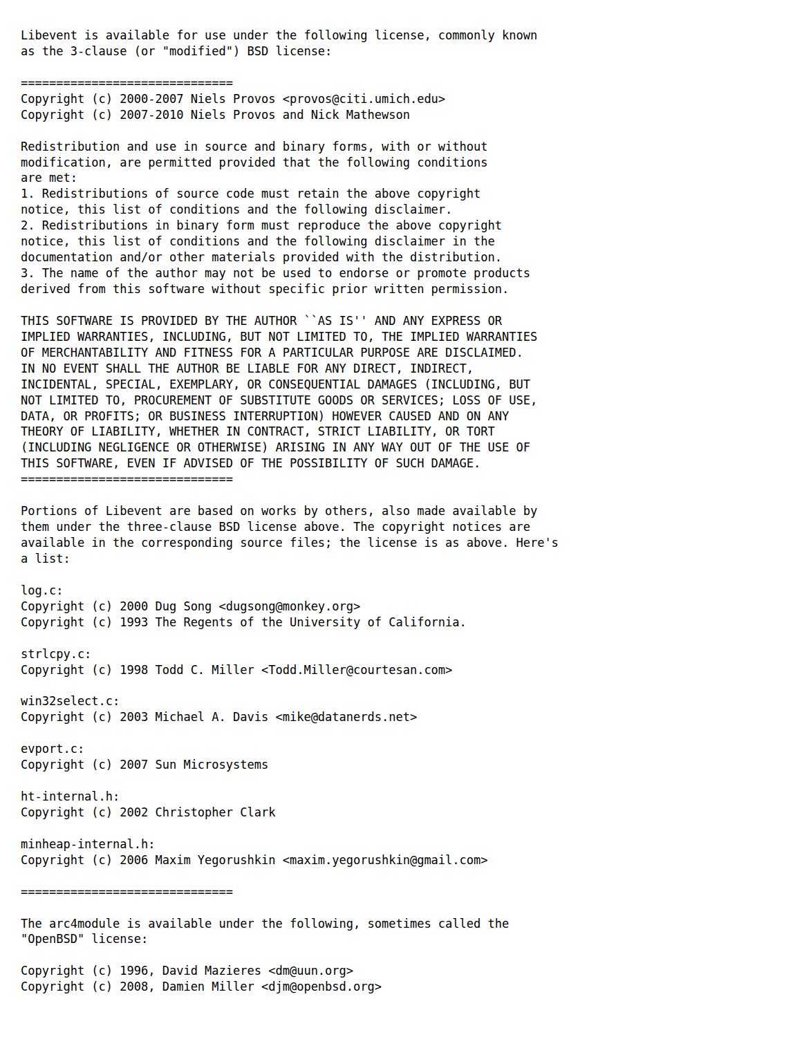Libevent is available for use under the following license, commonly known
as the 3-clause (or "modified") BSD license:

==============================
Copyright (c) 2000-2007 Niels Provos <provos@citi.umich.edu>
Copyright (c) 2007-2010 Niels Provos and Nick Mathewson

Redistribution and use in source and binary forms, with or without
modification, are permitted provided that the following conditions
are met:
1. Redistributions of source code must retain the above copyright
notice, this list of conditions and the following disclaimer.
2. Redistributions in binary form must reproduce the above copyright
notice, this list of conditions and the following disclaimer in the
documentation and/or other materials provided with the distribution.
3. The name of the author may not be used to endorse or promote products
derived from this software without specific prior written permission.

THIS SOFTWARE IS PROVIDED BY THE AUTHOR ``AS IS'' AND ANY EXPRESS OR
IMPLIED WARRANTIES, INCLUDING, BUT NOT LIMITED TO, THE IMPLIED WARRANTIES
OF MERCHANTABILITY AND FITNESS FOR A PARTICULAR PURPOSE ARE DISCLAIMED.
IN NO EVENT SHALL THE AUTHOR BE LIABLE FOR ANY DIRECT, INDIRECT,
INCIDENTAL, SPECIAL, EXEMPLARY, OR CONSEQUENTIAL DAMAGES (INCLUDING, BUT
NOT LIMITED TO, PROCUREMENT OF SUBSTITUTE GOODS OR SERVICES; LOSS OF USE,
DATA, OR PROFITS; OR BUSINESS INTERRUPTION) HOWEVER CAUSED AND ON ANY
THEORY OF LIABILITY, WHETHER IN CONTRACT, STRICT LIABILITY, OR TORT
(INCLUDING NEGLIGENCE OR OTHERWISE) ARISING IN ANY WAY OUT OF THE USE OF
THIS SOFTWARE, EVEN IF ADVISED OF THE POSSIBILITY OF SUCH DAMAGE.
==============================

Portions of Libevent are based on works by others, also made available by
them under the three-clause BSD license above. The copyright notices are
available in the corresponding source files; the license is as above. Here's
a list:

log.c:
Copyright (c) 2000 Dug Song <dugsong@monkey.org>
Copyright (c) 1993 The Regents of the University of California.

strlcpy.c:
Copyright (c) 1998 Todd C. Miller <Todd.Miller@courtesan.com>

win32select.c:
Copyright (c) 2003 Michael A. Davis <mike@datanerds.net>

evport.c:
Copyright (c) 2007 Sun Microsystems

ht-internal.h:
Copyright (c) 2002 Christopher Clark

minheap-internal.h:
Copyright (c) 2006 Maxim Yegorushkin <maxim.yegorushkin@gmail.com>

==============================

The arc4module is available under the following, sometimes called the
"OpenBSD" license:

Copyright (c) 1996, David Mazieres <dm@uun.org>
Copyright (c) 2008, Damien Miller <djm@openbsd.org>